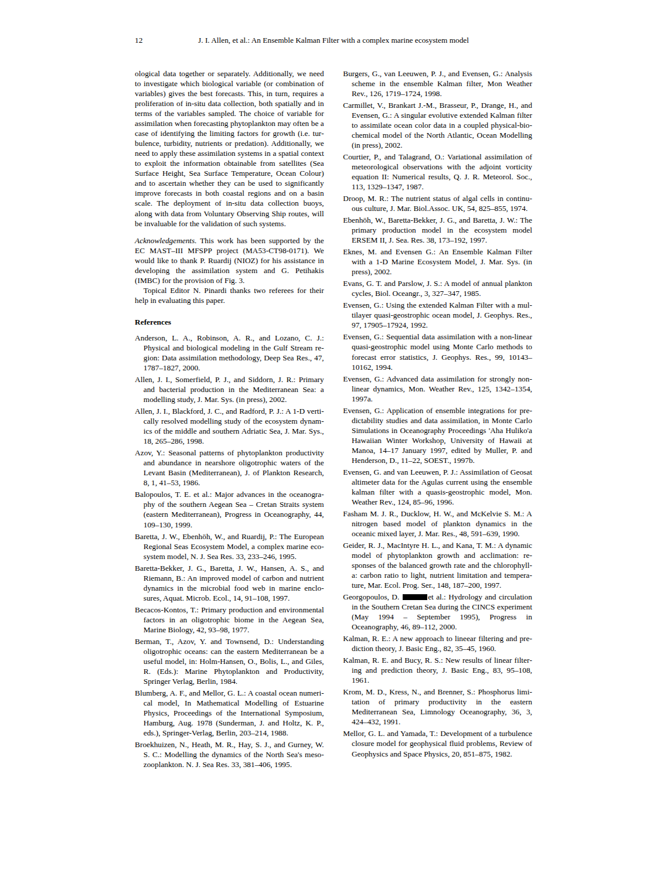12
J. I. Allen, et al.: An Ensemble Kalman Filter with a complex marine ecosystem model
ological data together or separately. Additionally, we need to investigate which biological variable (or combination of variables) gives the best forecasts. This, in turn, requires a proliferation of in-situ data collection, both spatially and in terms of the variables sampled. The choice of variable for assimilation when forecasting phytoplankton may often be a case of identifying the limiting factors for growth (i.e. turbulence, turbidity, nutrients or predation). Additionally, we need to apply these assimilation systems in a spatial context to exploit the information obtainable from satellites (Sea Surface Height, Sea Surface Temperature, Ocean Colour) and to ascertain whether they can be used to significantly improve forecasts in both coastal regions and on a basin scale. The deployment of in-situ data collection buoys, along with data from Voluntary Observing Ship routes, will be invaluable for the validation of such systems.
Acknowledgements. This work has been supported by the EC MAST–III MFSPP project (MA53-CT98-0171). We would like to thank P. Ruardij (NIOZ) for his assistance in developing the assimilation system and G. Petihakis (IMBC) for the provision of Fig. 3.
Topical Editor N. Pinardi thanks two referees for their help in evaluating this paper.
References
Anderson, L. A., Robinson, A. R., and Lozano, C. J.: Physical and biological modeling in the Gulf Stream region: Data assimilation methodology, Deep Sea Res., 47, 1787–1827, 2000.
Allen, J. I., Somerfield, P. J., and Siddorn, J. R.: Primary and bacterial production in the Mediterranean Sea: a modelling study, J. Mar. Sys. (in press), 2002.
Allen, J. I., Blackford, J. C., and Radford, P. J.: A 1-D vertically resolved modelling study of the ecosystem dynamics of the middle and southern Adriatic Sea, J. Mar. Sys., 18, 265–286, 1998.
Azov, Y.: Seasonal patterns of phytoplankton productivity and abundance in nearshore oligotrophic waters of the Levant Basin (Mediterranean), J. of Plankton Research, 8, 1, 41–53, 1986.
Balopoulos, T. E. et al.: Major advances in the oceanography of the southern Aegean Sea – Cretan Straits system (eastern Mediterranean), Progress in Oceanography, 44, 109–130, 1999.
Baretta, J. W., Ebenhöh, W., and Ruardij, P.: The European Regional Seas Ecosystem Model, a complex marine ecosystem model, N. J. Sea Res. 33, 233–246, 1995.
Baretta-Bekker, J. G., Baretta, J. W., Hansen, A. S., and Riemann, B.: An improved model of carbon and nutrient dynamics in the microbial food web in marine enclosures, Aquat. Microb. Ecol., 14, 91–108, 1997.
Becacos-Kontos, T.: Primary production and environmental factors in an oligotrophic biome in the Aegean Sea, Marine Biology, 42, 93–98, 1977.
Berman, T., Azov, Y. and Townsend, D.: Understanding oligotrophic oceans: can the eastern Mediterranean be a useful model, in: Holm-Hansen, O., Bolis, L., and Giles, R. (Eds.): Marine Phytoplankton and Productivity, Springer Verlag, Berlin, 1984.
Blumberg, A. F., and Mellor, G. L.: A coastal ocean numerical model, In Mathematical Modelling of Estuarine Physics, Proceedings of the International Symposium, Hamburg, Aug. 1978 (Sunderman, J. and Holtz, K. P., eds.), Springer-Verlag, Berlin, 203–214, 1988.
Broekhuizen, N., Heath, M. R., Hay, S. J., and Gurney, W. S. C.: Modelling the dynamics of the North Sea's mesozooplankton. N. J. Sea Res. 33, 381–406, 1995.
Burgers, G., van Leeuwen, P. J., and Evensen, G.: Analysis scheme in the ensemble Kalman filter, Mon Weather Rev., 126, 1719–1724, 1998.
Carmillet, V., Brankart J.-M., Brasseur, P., Drange, H., and Evensen, G.: A singular evolutive extended Kalman filter to assimilate ocean color data in a coupled physical-biochemical model of the North Atlantic, Ocean Modelling (in press), 2002.
Courtier, P., and Talagrand, O.: Variational assimilation of meteorological observations with the adjoint vorticity equation II: Numerical results, Q. J. R. Meteorol. Soc., 113, 1329–1347, 1987.
Droop, M. R.: The nutrient status of algal cells in continuous culture, J. Mar. Biol.Assoc. UK, 54, 825–855, 1974.
Ebenhöh, W., Baretta-Bekker, J. G., and Baretta, J. W.: The primary production model in the ecosystem model ERSEM II, J. Sea. Res. 38, 173–192, 1997.
Eknes, M. and Evensen G.: An Ensemble Kalman Filter with a 1-D Marine Ecosystem Model, J. Mar. Sys. (in press), 2002.
Evans, G. T. and Parslow, J. S.: A model of annual plankton cycles, Biol. Oceangr., 3, 327–347, 1985.
Evensen, G.: Using the extended Kalman Filter with a multilayer quasi-geostrophic ocean model, J. Geophys. Res., 97, 17905–17924, 1992.
Evensen, G.: Sequential data assimilation with a non-linear quasi-geostrophic model using Monte Carlo methods to forecast error statistics, J. Geophys. Res., 99, 10143–10162, 1994.
Evensen, G.: Advanced data assimilation for strongly non-linear dynamics, Mon. Weather Rev., 125, 1342–1354, 1997a.
Evensen, G.: Application of ensemble integrations for predictability studies and data assimilation, in Monte Carlo Simulations in Oceanography Proceedings 'Aha Huliko'a Hawaiian Winter Workshop, University of Hawaii at Manoa, 14–17 January 1997, edited by Muller, P. and Henderson, D., 11–22, SOEST., 1997b.
Evensen, G. and van Leeuwen, P. J.: Assimilation of Geosat altimeter data for the Agulas current using the ensemble kalman filter with a quasis-geostrophic model, Mon. Weather Rev., 124, 85–96, 1996.
Fasham M. J. R., Ducklow, H. W., and McKelvie S. M.: A nitrogen based model of plankton dynamics in the oceanic mixed layer, J. Mar. Res., 48, 591–639, 1990.
Geider, R. J., MacIntyre H. L., and Kana, T. M.: A dynamic model of phytoplankton growth and acclimation: responses of the balanced growth rate and the chlorophyll-a: carbon ratio to light, nutrient limitation and temperature, Mar. Ecol. Prog. Ser., 148, 187–200, 1997.
Georgopoulos, D. et al.: Hydrology and circulation in the Southern Cretan Sea during the CINCS experiment (May 1994 – September 1995), Progress in Oceanography, 46, 89–112, 2000.
Kalman, R. E.: A new approach to lineear filtering and prediction theory, J. Basic Eng., 82, 35–45, 1960.
Kalman, R. E. and Bucy, R. S.: New results of linear filtering and prediction theory, J. Basic Eng., 83, 95–108, 1961.
Krom, M. D., Kress, N., and Brenner, S.: Phosphorus limitation of primary productivity in the eastern Mediterranean Sea, Limnology Oceanography, 36, 3, 424–432, 1991.
Mellor, G. L. and Yamada, T.: Development of a turbulence closure model for geophysical fluid problems, Review of Geophysics and Space Physics, 20, 851–875, 1982.